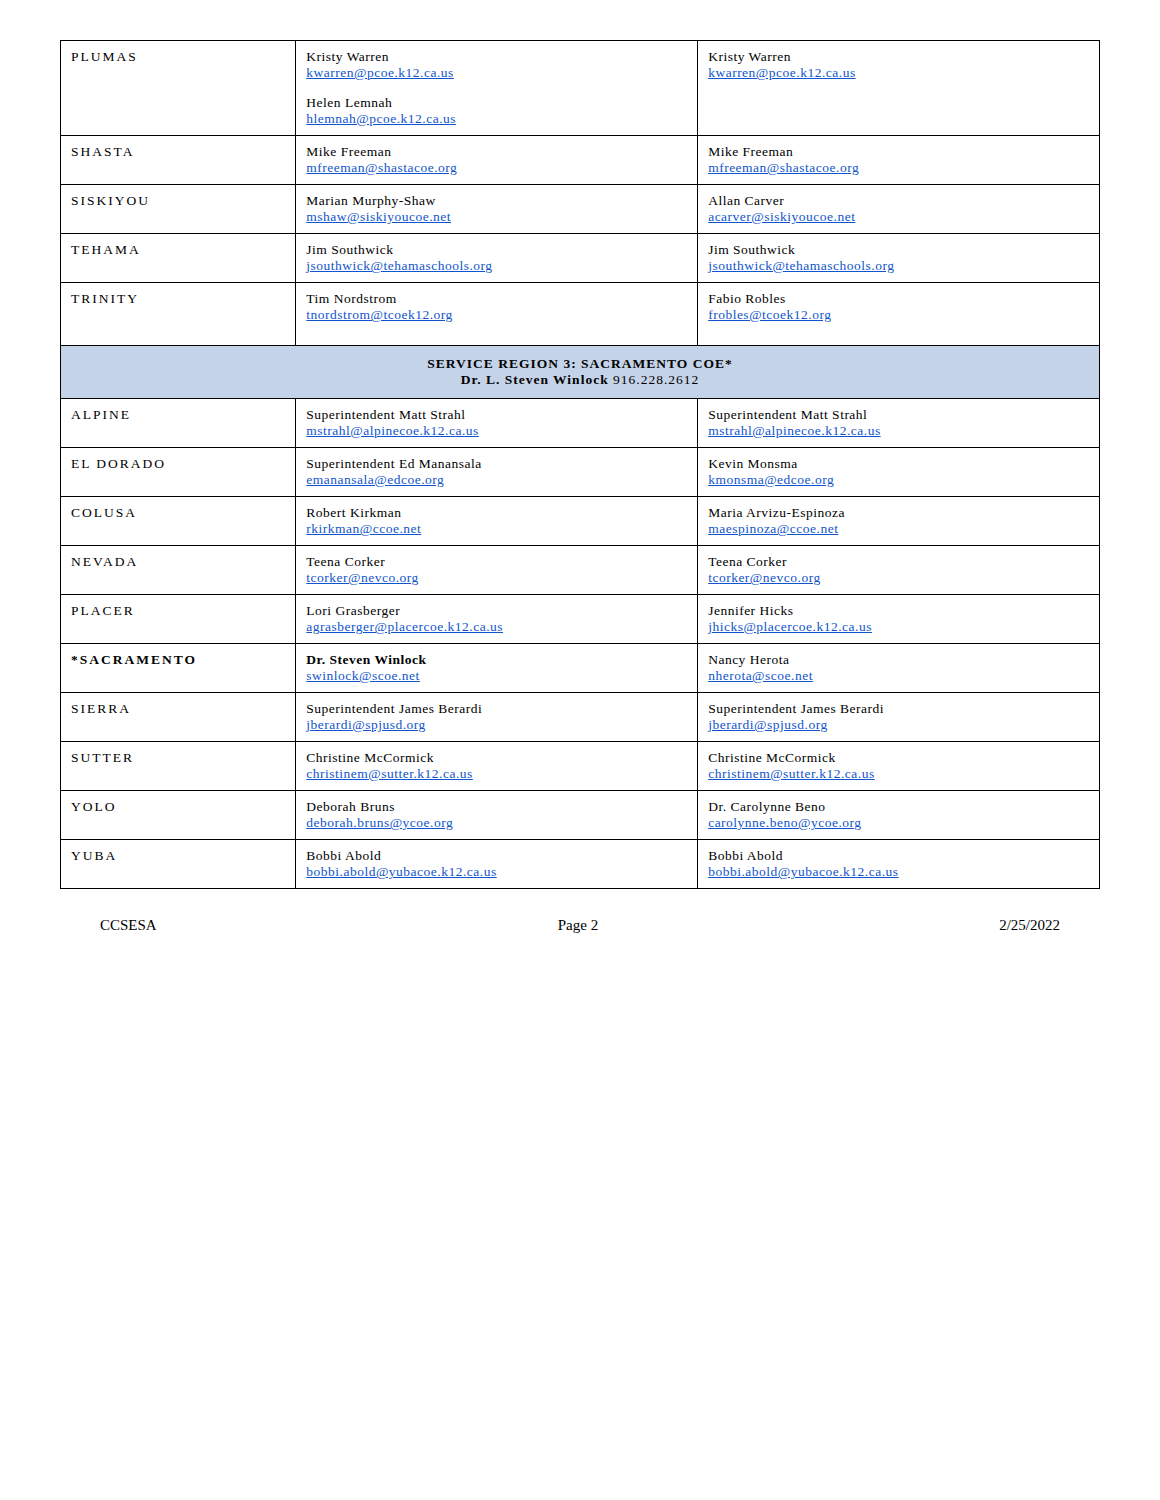| PLUMAS | Kristy Warren kwarren@pcoe.k12.ca.us Helen Lemnah hlemnah@pcoe.k12.ca.us | Kristy Warren kwarren@pcoe.k12.ca.us |
| SHASTA | Mike Freeman mfreeman@shastacoe.org | Mike Freeman mfreeman@shastacoe.org |
| SISKIYOU | Marian Murphy-Shaw mshaw@siskiyoucoe.net | Allan Carver acarver@siskiyoucoe.net |
| TEHAMA | Jim Southwick jsouthwick@tehamaschools.org | Jim Southwick jsouthwick@tehamaschools.org |
| TRINITY | Tim Nordstrom tnordstrom@tcoek12.org | Fabio Robles frobles@tcoek12.org |
| SERVICE REGION 3: SACRAMENTO COE* Dr. L. Steven Winlock 916.228.2612 |
| ALPINE | Superintendent Matt Strahl mstrahl@alpinecoe.k12.ca.us | Superintendent Matt Strahl mstrahl@alpinecoe.k12.ca.us |
| EL DORADO | Superintendent Ed Manansala emanansala@edcoe.org | Kevin Monsma kmonsma@edcoe.org |
| COLUSA | Robert Kirkman rkirkman@ccoe.net | Maria Arvizu-Espinoza maespinoza@ccoe.net |
| NEVADA | Teena Corker tcorker@nevco.org | Teena Corker tcorker@nevco.org |
| PLACER | Lori Grasberger agrasberger@placercoe.k12.ca.us | Jennifer Hicks jhicks@placercoe.k12.ca.us |
| *SACRAMENTO | Dr. Steven Winlock swinlock@scoe.net | Nancy Herota nherota@scoe.net |
| SIERRA | Superintendent James Berardi jberardi@spjusd.org | Superintendent James Berardi jberardi@spjusd.org |
| SUTTER | Christine McCormick christinem@sutter.k12.ca.us | Christine McCormick christinem@sutter.k12.ca.us |
| YOLO | Deborah Bruns deborah.bruns@ycoe.org | Dr. Carolynne Beno carolynne.beno@ycoe.org |
| YUBA | Bobbi Abold bobbi.abold@yubacoe.k12.ca.us | Bobbi Abold bobbi.abold@yubacoe.k12.ca.us |
CCSESA Page 2 2/25/2022